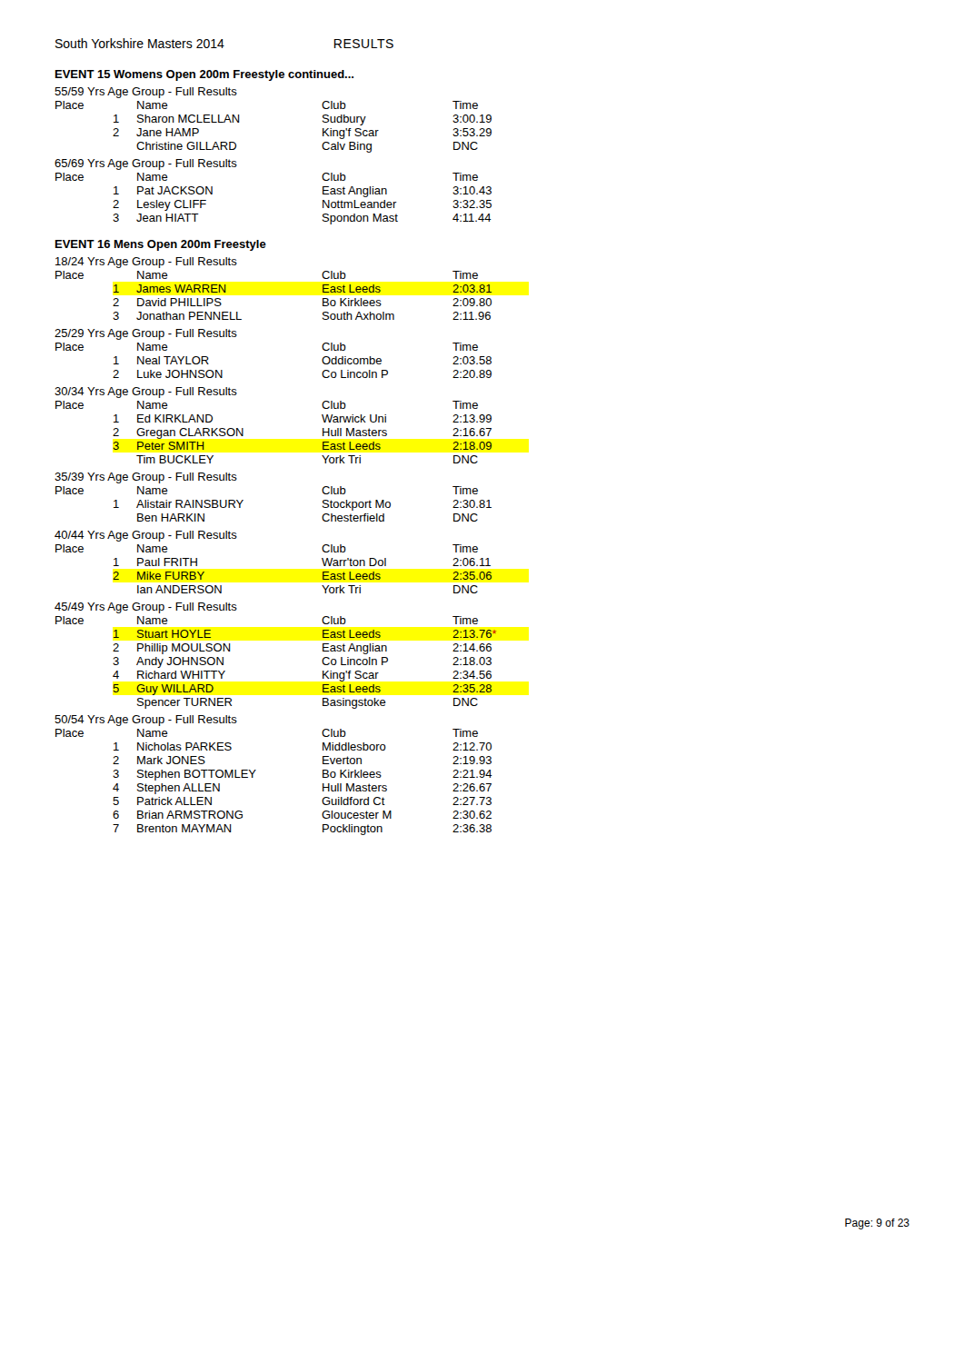South Yorkshire Masters 2014
RESULTS
EVENT 15 Womens Open 200m Freestyle continued...
55/59 Yrs Age Group - Full Results
| Place | | Name | Club | Time |
| --- | --- | --- | --- | --- |
| | 1 | Sharon MCLELLAN | Sudbury | 3:00.19 |
| | 2 | Jane HAMP | King'f Scar | 3:53.29 |
| | | Christine GILLARD | Calv Bing | DNC |
65/69 Yrs Age Group - Full Results
| Place | | Name | Club | Time |
| --- | --- | --- | --- | --- |
| | 1 | Pat JACKSON | East Anglian | 3:10.43 |
| | 2 | Lesley CLIFF | NottmLeander | 3:32.35 |
| | 3 | Jean HIATT | Spondon Mast | 4:11.44 |
EVENT 16 Mens Open 200m Freestyle
18/24 Yrs Age Group - Full Results
| Place | | Name | Club | Time |
| --- | --- | --- | --- | --- |
| | 1 | James WARREN | East Leeds | 2:03.81 |
| | 2 | David PHILLIPS | Bo Kirklees | 2:09.80 |
| | 3 | Jonathan PENNELL | South Axholm | 2:11.96 |
25/29 Yrs Age Group - Full Results
| Place | | Name | Club | Time |
| --- | --- | --- | --- | --- |
| | 1 | Neal TAYLOR | Oddicombe | 2:03.58 |
| | 2 | Luke JOHNSON | Co Lincoln P | 2:20.89 |
30/34 Yrs Age Group - Full Results
| Place | | Name | Club | Time |
| --- | --- | --- | --- | --- |
| | 1 | Ed KIRKLAND | Warwick Uni | 2:13.99 |
| | 2 | Gregan CLARKSON | Hull Masters | 2:16.67 |
| | 3 | Peter SMITH | East Leeds | 2:18.09 |
| | | Tim BUCKLEY | York Tri | DNC |
35/39 Yrs Age Group - Full Results
| Place | | Name | Club | Time |
| --- | --- | --- | --- | --- |
| | 1 | Alistair RAINSBURY | Stockport Mo | 2:30.81 |
| | | Ben HARKIN | Chesterfield | DNC |
40/44 Yrs Age Group - Full Results
| Place | | Name | Club | Time |
| --- | --- | --- | --- | --- |
| | 1 | Paul FRITH | Warr'ton Dol | 2:06.11 |
| | 2 | Mike FURBY | East Leeds | 2:35.06 |
| | | Ian ANDERSON | York Tri | DNC |
45/49 Yrs Age Group - Full Results
| Place | | Name | Club | Time |
| --- | --- | --- | --- | --- |
| | 1 | Stuart HOYLE | East Leeds | 2:13.76 * |
| | 2 | Phillip MOULSON | East Anglian | 2:14.66 |
| | 3 | Andy JOHNSON | Co Lincoln P | 2:18.03 |
| | 4 | Richard WHITTY | King'f Scar | 2:34.56 |
| | 5 | Guy WILLARD | East Leeds | 2:35.28 |
| | | Spencer TURNER | Basingstoke | DNC |
50/54 Yrs Age Group - Full Results
| Place | | Name | Club | Time |
| --- | --- | --- | --- | --- |
| | 1 | Nicholas PARKES | Middlesboro | 2:12.70 |
| | 2 | Mark JONES | Everton | 2:19.93 |
| | 3 | Stephen BOTTOMLEY | Bo Kirklees | 2:21.94 |
| | 4 | Stephen ALLEN | Hull Masters | 2:26.67 |
| | 5 | Patrick ALLEN | Guildford Ct | 2:27.73 |
| | 6 | Brian ARMSTRONG | Gloucester M | 2:30.62 |
| | 7 | Brenton MAYMAN | Pocklington | 2:36.38 |
Page: 9 of 23